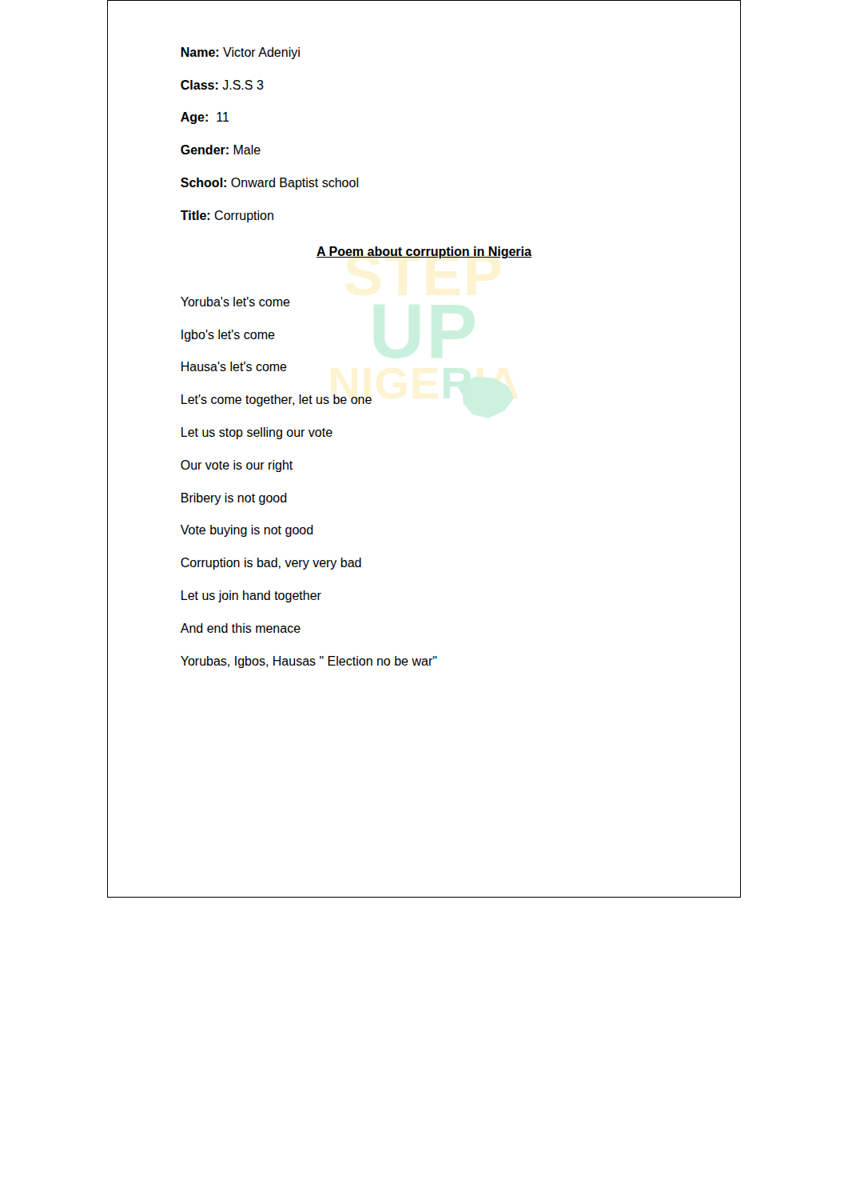STEP
UP
NIGERIA
Name: Victor Adeniyi
Class: J.S.S 3
Age: 11
Gender: Male
School: Onward Baptist school
Title: Corruption
A Poem about corruption in Nigeria
Yoruba's let's come
Igbo's let's come
Hausa's let's come
Let's come together, let us be one
Let us stop selling our vote
Our vote is our right
Bribery is not good
Vote buying is not good
Corruption is bad, very very bad
Let us join hand together
And end this menace
Yorubas, Igbos, Hausas " Election no be war"